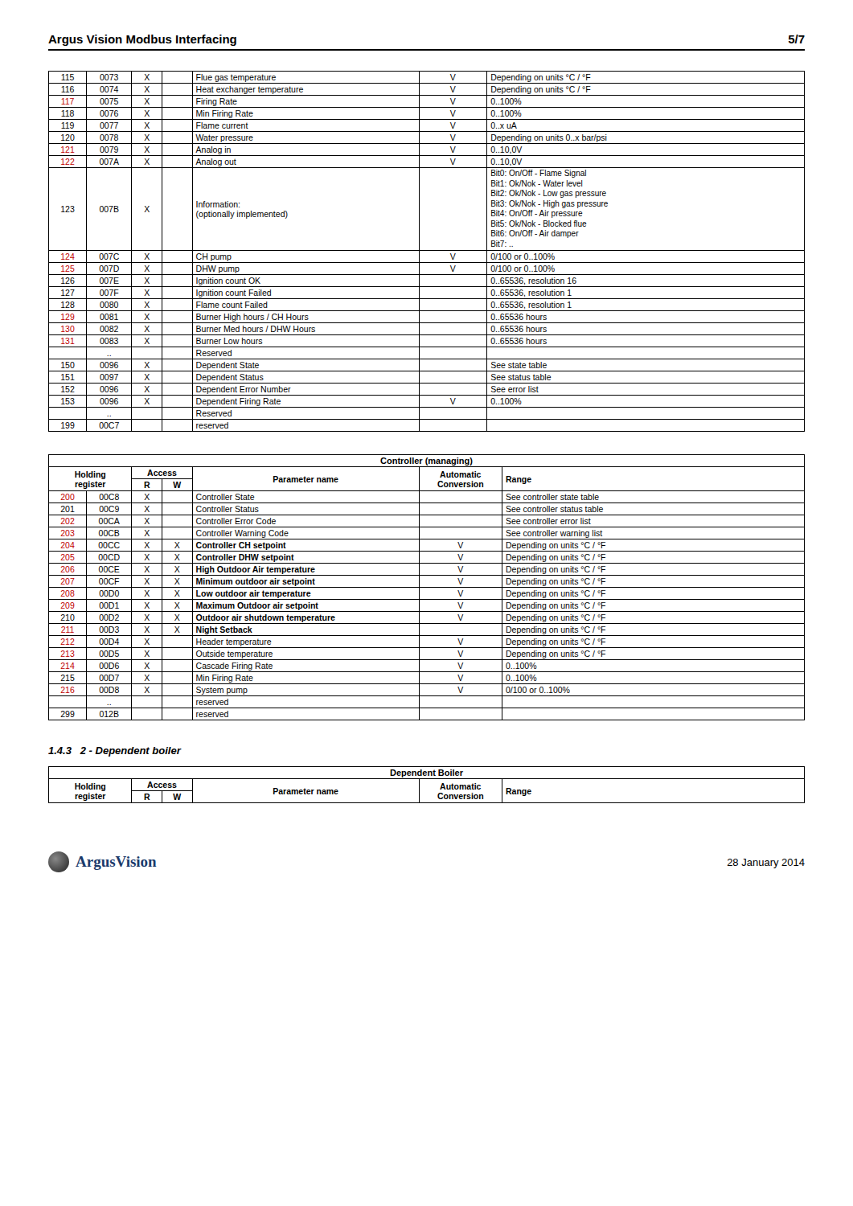Argus Vision Modbus Interfacing
5/7
| 115 | 0073 | X | | Flue gas temperature | V | Depending on units °C / °F |
| 116 | 0074 | X | | Heat exchanger temperature | V | Depending on units °C / °F |
| 117 | 0075 | X | | Firing Rate | V | 0..100% |
| 118 | 0076 | X | | Min Firing Rate | V | 0..100% |
| 119 | 0077 | X | | Flame current | V | 0..x uA |
| 120 | 0078 | X | | Water pressure | V | Depending on units 0..x bar/psi |
| 121 | 0079 | X | | Analog in | V | 0..10,0V |
| 122 | 007A | X | | Analog out | V | 0..10,0V |
| 123 | 007B | X | | Information: (optionally implemented) | | Bit0: On/Off - Flame Signal Bit1: Ok/Nok - Water level Bit2: Ok/Nok - Low gas pressure Bit3: Ok/Nok - High gas pressure Bit4: On/Off - Air pressure Bit5: Ok/Nok - Blocked flue Bit6: On/Off - Air damper Bit7: .. |
| 124 | 007C | X | | CH pump | V | 0/100 or 0..100% |
| 125 | 007D | X | | DHW pump | V | 0/100 or 0..100% |
| 126 | 007E | X | | Ignition count OK | | 0..65536, resolution 16 |
| 127 | 007F | X | | Ignition count Failed | | 0..65536, resolution 1 |
| 128 | 0080 | X | | Flame count Failed | | 0..65536, resolution 1 |
| 129 | 0081 | X | | Burner High hours / CH Hours | | 0..65536 hours |
| 130 | 0082 | X | | Burner Med hours / DHW Hours | | 0..65536 hours |
| 131 | 0083 | X | | Burner Low hours | | 0..65536 hours |
| | .. | | | Reserved | | |
| 150 | 0096 | X | | Dependent State | | See state table |
| 151 | 0097 | X | | Dependent Status | | See status table |
| 152 | 0096 | X | | Dependent Error Number | | See error list |
| 153 | 0096 | X | | Dependent Firing Rate | V | 0..100% |
| | .. | | | Reserved | | |
| 199 | 00C7 | | | reserved | | |
| Controller (managing) |
| Holding register | Access | Parameter name | Automatic Conversion | Range |
| R | W |
| 200 | 00C8 | X | | Controller State | | See controller state table |
| 201 | 00C9 | X | | Controller Status | | See controller status table |
| 202 | 00CA | X | | Controller Error Code | | See controller error list |
| 203 | 00CB | X | | Controller Warning Code | | See controller warning list |
| 204 | 00CC | X | X | Controller CH setpoint | V | Depending on units °C / °F |
| 205 | 00CD | X | X | Controller DHW setpoint | V | Depending on units °C / °F |
| 206 | 00CE | X | X | High Outdoor Air temperature | V | Depending on units °C / °F |
| 207 | 00CF | X | X | Minimum outdoor air setpoint | V | Depending on units °C / °F |
| 208 | 00D0 | X | X | Low outdoor air temperature | V | Depending on units °C / °F |
| 209 | 00D1 | X | X | Maximum Outdoor air setpoint | V | Depending on units °C / °F |
| 210 | 00D2 | X | X | Outdoor air shutdown temperature | V | Depending on units °C / °F |
| 211 | 00D3 | X | X | Night Setback | | Depending on units °C / °F |
| 212 | 00D4 | X | | Header temperature | V | Depending on units °C / °F |
| 213 | 00D5 | X | | Outside temperature | V | Depending on units °C / °F |
| 214 | 00D6 | X | | Cascade Firing Rate | V | 0..100% |
| 215 | 00D7 | X | | Min Firing Rate | V | 0..100% |
| 216 | 00D8 | X | | System pump | V | 0/100 or 0..100% |
| | .. | | | reserved | | |
| 299 | 012B | | | reserved | | |
1.4.3 2 - Dependent boiler
| Dependent Boiler |
| Holding register | Access | Parameter name | Automatic Conversion | Range |
| R | W |
ArgusVision
28 January 2014